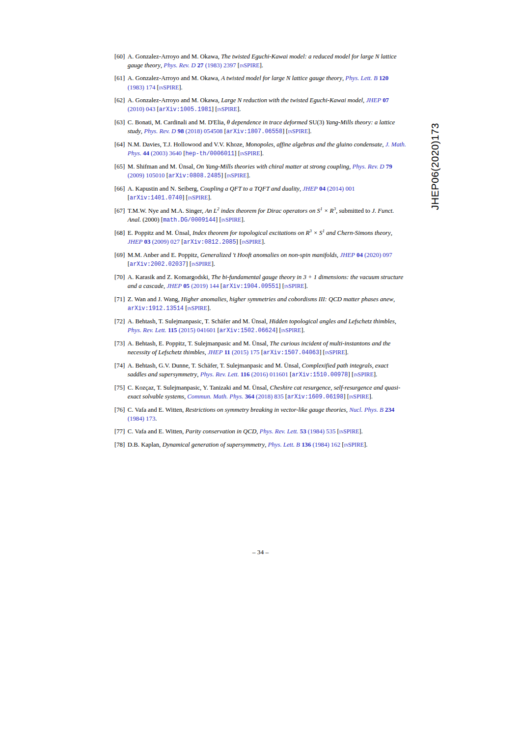JHEP06(2020)173
[60] A. Gonzalez-Arroyo and M. Okawa, The twisted Eguchi-Kawai model: a reduced model for large N lattice gauge theory, Phys. Rev. D 27 (1983) 2397 [inSPIRE].
[61] A. Gonzalez-Arroyo and M. Okawa, A twisted model for large N lattice gauge theory, Phys. Lett. B 120 (1983) 174 [inSPIRE].
[62] A. Gonzalez-Arroyo and M. Okawa, Large N reduction with the twisted Eguchi-Kawai model, JHEP 07 (2010) 043 [arXiv:1005.1981] [inSPIRE].
[63] C. Bonati, M. Cardinali and M. D'Elia, θ dependence in trace deformed SU(3) Yang-Mills theory: a lattice study, Phys. Rev. D 98 (2018) 054508 [arXiv:1807.06558] [inSPIRE].
[64] N.M. Davies, T.J. Hollowood and V.V. Khoze, Monopoles, affine algebras and the gluino condensate, J. Math. Phys. 44 (2003) 3640 [hep-th/0006011] [inSPIRE].
[65] M. Shifman and M. Ünsal, On Yang-Mills theories with chiral matter at strong coupling, Phys. Rev. D 79 (2009) 105010 [arXiv:0808.2485] [inSPIRE].
[66] A. Kapustin and N. Seiberg, Coupling a QFT to a TQFT and duality, JHEP 04 (2014) 001 [arXiv:1401.0740] [inSPIRE].
[67] T.M.W. Nye and M.A. Singer, An L2 index theorem for Dirac operators on S1 × R3, submitted to J. Funct. Anal. (2000) [math.DG/0009144] [inSPIRE].
[68] E. Poppitz and M. Ünsal, Index theorem for topological excitations on R3 × S1 and Chern-Simons theory, JHEP 03 (2009) 027 [arXiv:0812.2085] [inSPIRE].
[69] M.M. Anber and E. Poppitz, Generalized 't Hooft anomalies on non-spin manifolds, JHEP 04 (2020) 097 [arXiv:2002.02037] [inSPIRE].
[70] A. Karasik and Z. Komargodski, The bi-fundamental gauge theory in 3 + 1 dimensions: the vacuum structure and a cascade, JHEP 05 (2019) 144 [arXiv:1904.09551] [inSPIRE].
[71] Z. Wan and J. Wang, Higher anomalies, higher symmetries and cobordisms III: QCD matter phases anew, arXiv:1912.13514 [inSPIRE].
[72] A. Behtash, T. Sulejmanpasic, T. Schäfer and M. Ünsal, Hidden topological angles and Lefschetz thimbles, Phys. Rev. Lett. 115 (2015) 041601 [arXiv:1502.06624] [inSPIRE].
[73] A. Behtash, E. Poppitz, T. Sulejmanpasic and M. Ünsal, The curious incident of multi-instantons and the necessity of Lefschetz thimbles, JHEP 11 (2015) 175 [arXiv:1507.04063] [inSPIRE].
[74] A. Behtash, G.V. Dunne, T. Schäfer, T. Sulejmanpasic and M. Ünsal, Complexified path integrals, exact saddles and supersymmetry, Phys. Rev. Lett. 116 (2016) 011601 [arXiv:1510.00978] [inSPIRE].
[75] C. Kozçaz, T. Sulejmanpasic, Y. Tanizaki and M. Ünsal, Cheshire cat resurgence, self-resurgence and quasi-exact solvable systems, Commun. Math. Phys. 364 (2018) 835 [arXiv:1609.06198] [inSPIRE].
[76] C. Vafa and E. Witten, Restrictions on symmetry breaking in vector-like gauge theories, Nucl. Phys. B 234 (1984) 173.
[77] C. Vafa and E. Witten, Parity conservation in QCD, Phys. Rev. Lett. 53 (1984) 535 [inSPIRE].
[78] D.B. Kaplan, Dynamical generation of supersymmetry, Phys. Lett. B 136 (1984) 162 [inSPIRE].
– 34 –